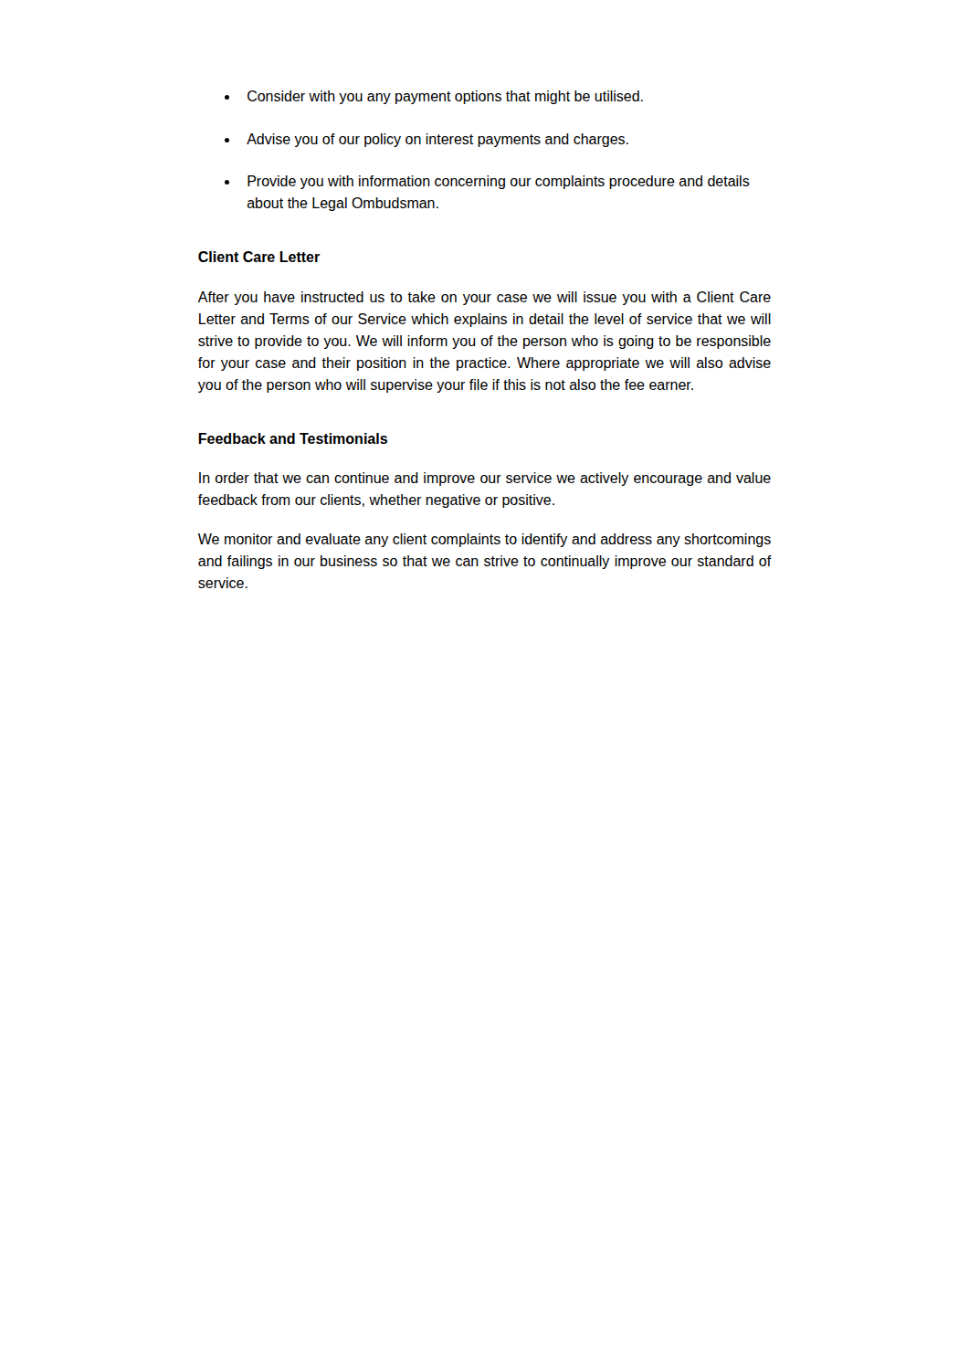Consider with you any payment options that might be utilised.
Advise you of our policy on interest payments and charges.
Provide you with information concerning our complaints procedure and details about the Legal Ombudsman.
Client Care Letter
After you have instructed us to take on your case we will issue you with a Client Care Letter and Terms of our Service which explains in detail the level of service that we will strive to provide to you. We will inform you of the person who is going to be responsible for your case and their position in the practice. Where appropriate we will also advise you of the person who will supervise your file if this is not also the fee earner.
Feedback and Testimonials
In order that we can continue and improve our service we actively encourage and value feedback from our clients, whether negative or positive.
We monitor and evaluate any client complaints to identify and address any shortcomings and failings in our business so that we can strive to continually improve our standard of service.